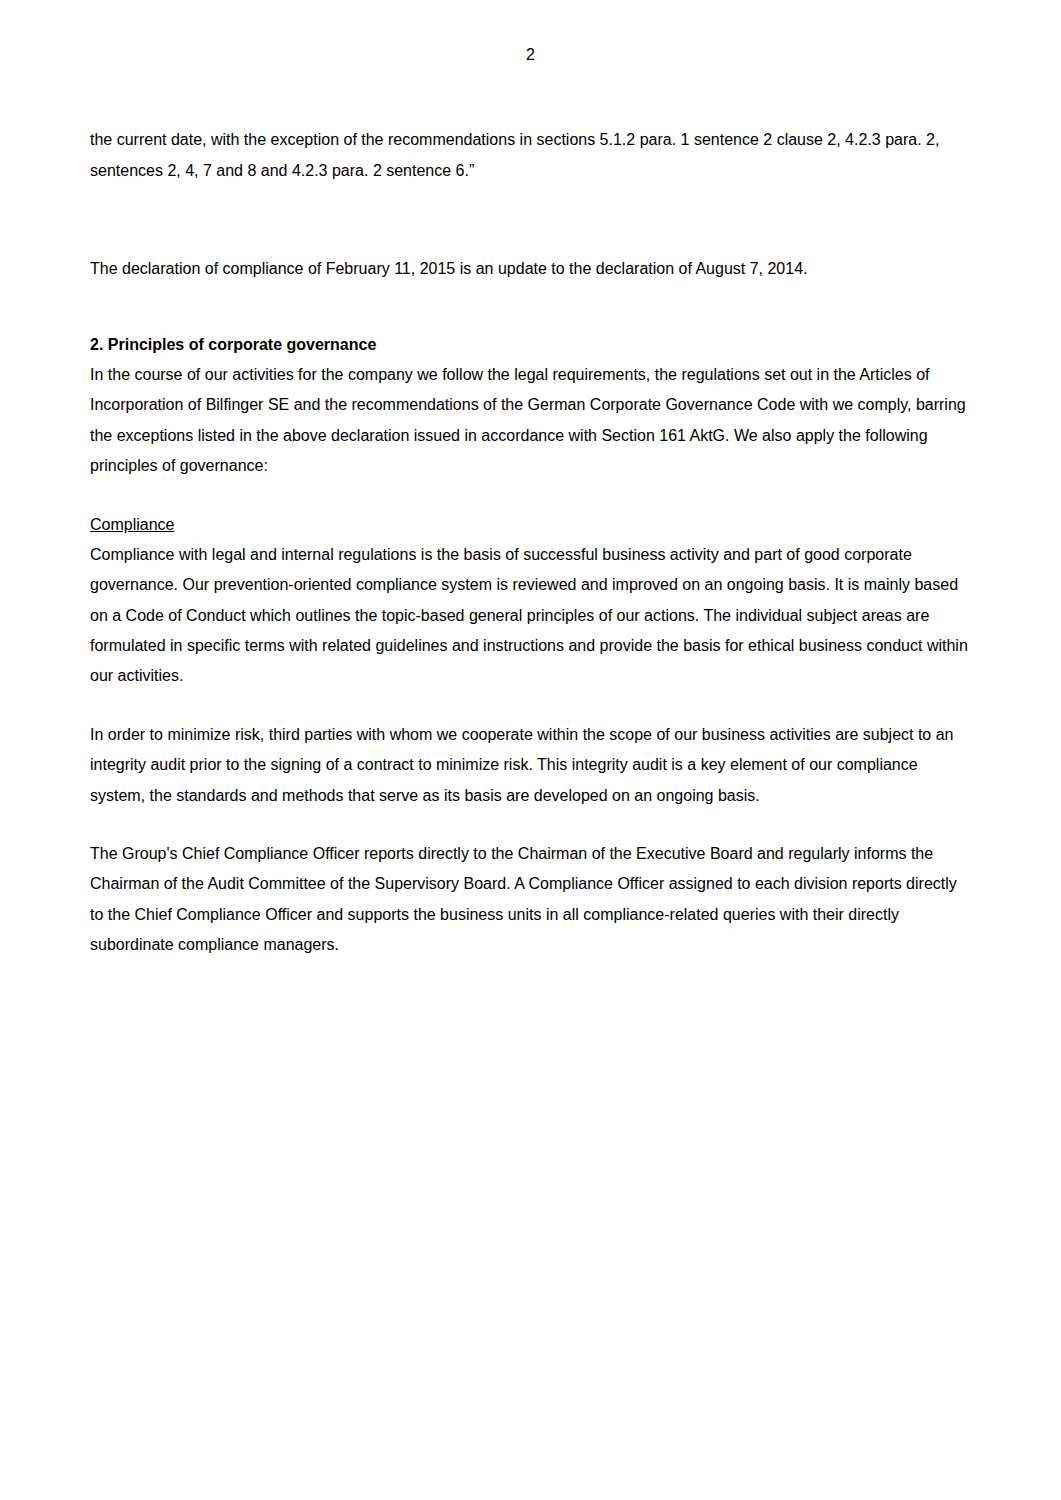2
the current date, with the exception of the recommendations in sections 5.1.2 para. 1 sentence 2 clause 2, 4.2.3 para. 2, sentences 2, 4, 7 and 8 and 4.2.3 para. 2 sentence 6.”
The declaration of compliance of February 11, 2015 is an update to the declaration of August 7, 2014.
2. Principles of corporate governance
In the course of our activities for the company we follow the legal requirements, the regulations set out in the Articles of Incorporation of Bilfinger SE and the recommendations of the German Corporate Governance Code with we comply, barring the exceptions listed in the above declaration issued in accordance with Section 161 AktG. We also apply the following principles of governance:
Compliance
Compliance with legal and internal regulations is the basis of successful business activity and part of good corporate governance. Our prevention-oriented compliance system is reviewed and improved on an ongoing basis. It is mainly based on a Code of Conduct which outlines the topic-based general principles of our actions. The individual subject areas are formulated in specific terms with related guidelines and instructions and provide the basis for ethical business conduct within our activities.
In order to minimize risk, third parties with whom we cooperate within the scope of our business activities are subject to an integrity audit prior to the signing of a contract to minimize risk. This integrity audit is a key element of our compliance system, the standards and methods that serve as its basis are developed on an ongoing basis.
The Group's Chief Compliance Officer reports directly to the Chairman of the Executive Board and regularly informs the Chairman of the Audit Committee of the Supervisory Board. A Compliance Officer assigned to each division reports directly to the Chief Compliance Officer and supports the business units in all compliance-related queries with their directly subordinate compliance managers.